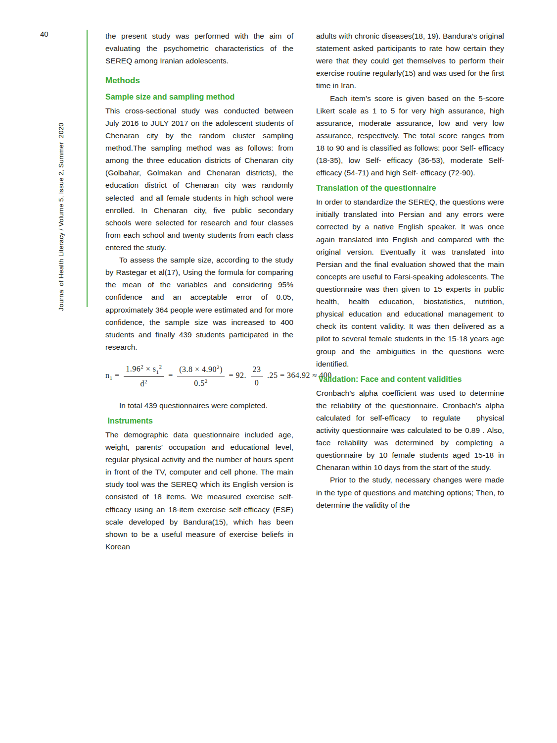40
Journal of Health Literacy / Volume 5, Issue 2, Summer 2020
the present study was performed with the aim of evaluating the psychometric characteristics of the SEREQ among Iranian adolescents.
Methods
Sample size and sampling method
This cross-sectional study was conducted between July 2016 to JULY 2017 on the adolescent students of Chenaran city by the random cluster sampling method.The sampling method was as follows: from among the three education districts of Chenaran city (Golbahar, Golmakan and Chenaran districts), the education district of Chenaran city was randomly selected and all female students in high school were enrolled. In Chenaran city, five public secondary schools were selected for research and four classes from each school and twenty students from each class entered the study.
To assess the sample size, according to the study by Rastegar et al(17), Using the formula for comparing the mean of the variables and considering 95% confidence and an acceptable error of 0.05, approximately 364 people were estimated and for more confidence, the sample size was increased to 400 students and finally 439 students participated in the research.
n1 = 1.962 × s12 d2 = (3.8 × 4.902) 0.52 = 92. 23 0 .25 = 364.92 ≈ 400
In total 439 questionnaires were completed.
Instruments
The demographic data questionnaire included age, weight, parents’ occupation and educational level, regular physical activity and the number of hours spent in front of the TV, computer and cell phone. The main study tool was the SEREQ which its English version is consisted of 18 items. We measured exercise self-efficacy using an 18-item exercise self-efficacy (ESE) scale developed by Bandura(15), which has been shown to be a useful measure of exercise beliefs in Korean
adults with chronic diseases(18, 19). Bandura’s original statement asked participants to rate how certain they were that they could get themselves to perform their exercise routine regularly(15) and was used for the first time in Iran.
Each item’s score is given based on the 5-score Likert scale as 1 to 5 for very high assurance, high assurance, moderate assurance, low and very low assurance, respectively. The total score ranges from 18 to 90 and is classified as follows: poor Self- efficacy (18-35), low Self- efficacy (36-53), moderate Self- efficacy (54-71) and high Self- efficacy (72-90).
Translation of the questionnaire
In order to standardize the SEREQ, the questions were initially translated into Persian and any errors were corrected by a native English speaker. It was once again translated into English and compared with the original version. Eventually it was translated into Persian and the final evaluation showed that the main concepts are useful to Farsi-speaking adolescents. The questionnaire was then given to 15 experts in public health, health education, biostatistics, nutrition, physical education and educational management to check its content validity. It was then delivered as a pilot to several female students in the 15-18 years age group and the ambiguities in the questions were identified.
Validation: Face and content validities
Cronbach’s alpha coefficient was used to determine the reliability of the questionnaire. Cronbach’s alpha calculated for self-efficacy to regulate physical activity questionnaire was calculated to be 0.89 . Also, face reliability was determined by completing a questionnaire by 10 female students aged 15-18 in Chenaran within 10 days from the start of the study.
Prior to the study, necessary changes were made in the type of questions and matching options; Then, to determine the validity of the